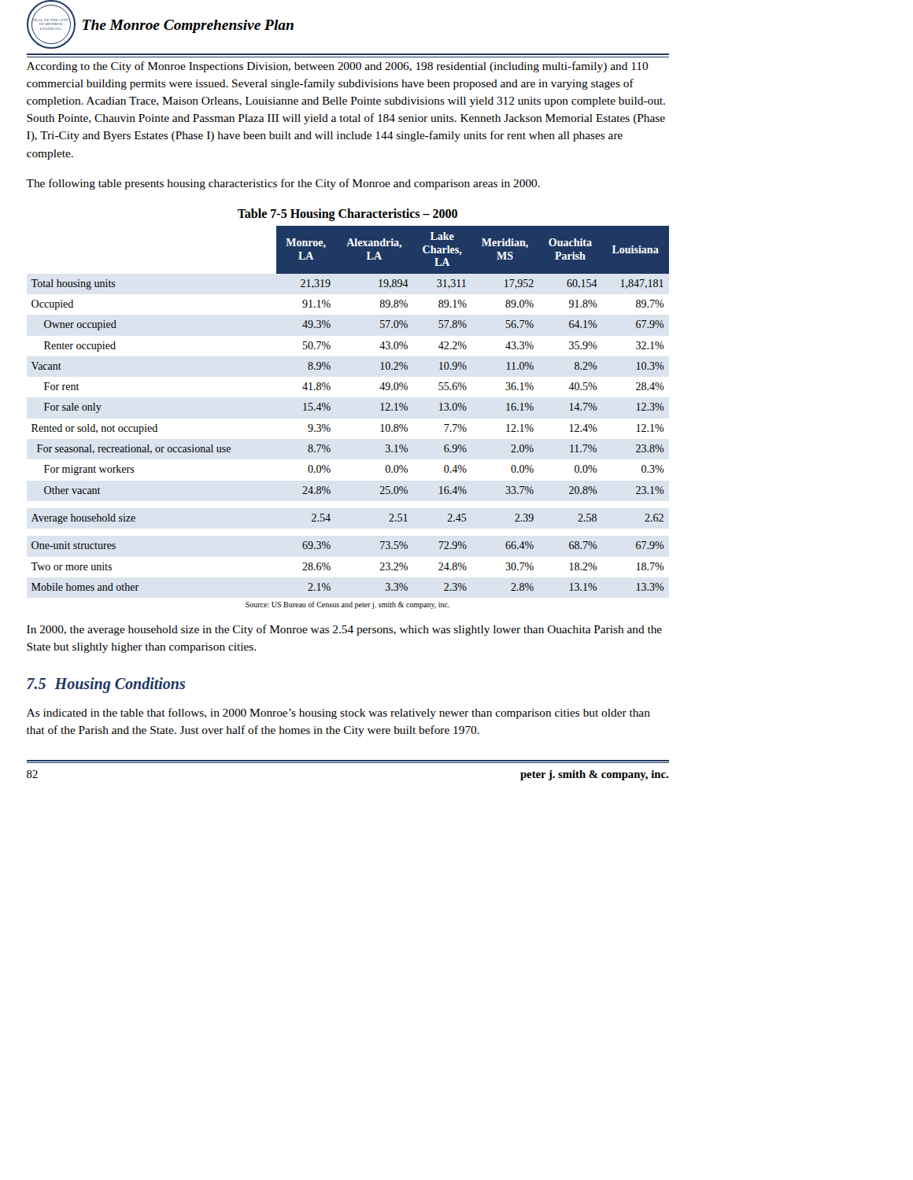SEAL OF THE CITY OF MONROE
LOUISIANA
The Monroe Comprehensive Plan
According to the City of Monroe Inspections Division, between 2000 and 2006, 198 residential (including multi-family) and 110 commercial building permits were issued. Several single-family subdivisions have been proposed and are in varying stages of completion. Acadian Trace, Maison Orleans, Louisianne and Belle Pointe subdivisions will yield 312 units upon complete build-out. South Pointe, Chauvin Pointe and Passman Plaza III will yield a total of 184 senior units. Kenneth Jackson Memorial Estates (Phase I), Tri-City and Byers Estates (Phase I) have been built and will include 144 single-family units for rent when all phases are complete.
The following table presents housing characteristics for the City of Monroe and comparison areas in 2000.
Table 7-5 Housing Characteristics – 2000
| | Monroe, LA | Alexandria, LA | Lake Charles, LA | Meridian, MS | Ouachita Parish | Louisiana |
| --- | --- | --- | --- | --- | --- | --- |
| Total housing units | 21,319 | 19,894 | 31,311 | 17,952 | 60,154 | 1,847,181 |
| Occupied | 91.1% | 89.8% | 89.1% | 89.0% | 91.8% | 89.7% |
| Owner occupied | 49.3% | 57.0% | 57.8% | 56.7% | 64.1% | 67.9% |
| Renter occupied | 50.7% | 43.0% | 42.2% | 43.3% | 35.9% | 32.1% |
| Vacant | 8.9% | 10.2% | 10.9% | 11.0% | 8.2% | 10.3% |
| For rent | 41.8% | 49.0% | 55.6% | 36.1% | 40.5% | 28.4% |
| For sale only | 15.4% | 12.1% | 13.0% | 16.1% | 14.7% | 12.3% |
| Rented or sold, not occupied | 9.3% | 10.8% | 7.7% | 12.1% | 12.4% | 12.1% |
| For seasonal, recreational, or occasional use | 8.7% | 3.1% | 6.9% | 2.0% | 11.7% | 23.8% |
| For migrant workers | 0.0% | 0.0% | 0.4% | 0.0% | 0.0% | 0.3% |
| Other vacant | 24.8% | 25.0% | 16.4% | 33.7% | 20.8% | 23.1% |
| Average household size | 2.54 | 2.51 | 2.45 | 2.39 | 2.58 | 2.62 |
| One-unit structures | 69.3% | 73.5% | 72.9% | 66.4% | 68.7% | 67.9% |
| Two or more units | 28.6% | 23.2% | 24.8% | 30.7% | 18.2% | 18.7% |
| Mobile homes and other | 2.1% | 3.3% | 2.3% | 2.8% | 13.1% | 13.3% |
Source: US Bureau of Census and peter j. smith & company, inc.
In 2000, the average household size in the City of Monroe was 2.54 persons, which was slightly lower than Ouachita Parish and the State but slightly higher than comparison cities.
7.5 Housing Conditions
As indicated in the table that follows, in 2000 Monroe’s housing stock was relatively newer than comparison cities but older than that of the Parish and the State. Just over half of the homes in the City were built before 1970.
82 peter j. smith & company, inc.